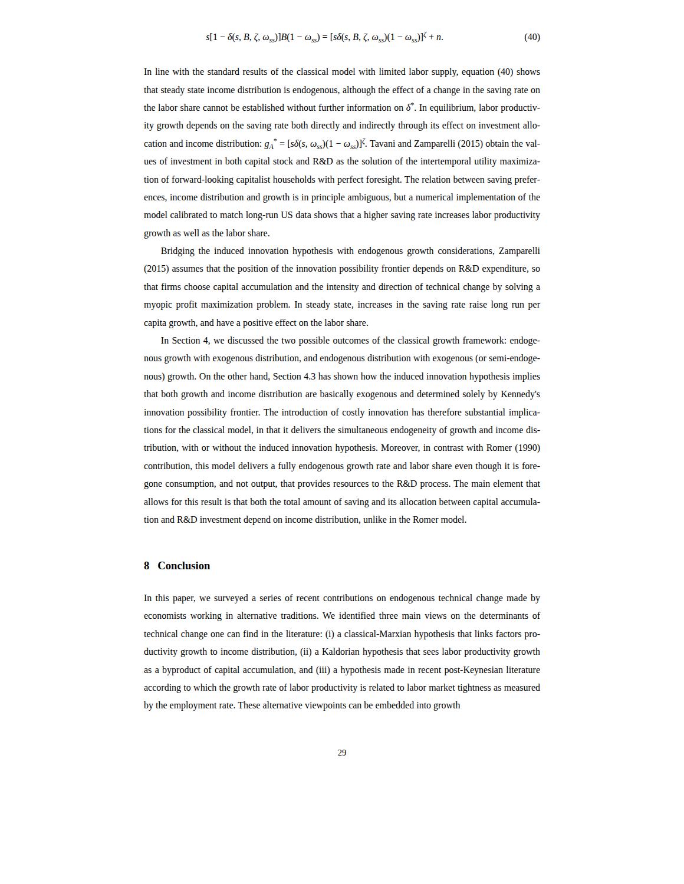s[1 − δ(s, B, ζ, ωss)]B(1 − ωss) = [sδ(s, B, ζ, ωss)(1 − ωss)]ζ + n. (40)
In line with the standard results of the classical model with limited labor supply, equation (40) shows that steady state income distribution is endogenous, although the effect of a change in the saving rate on the labor share cannot be established without further information on δ*. In equilibrium, labor productivity growth depends on the saving rate both directly and indirectly through its effect on investment allocation and income distribution: gA* = [sδ(s, ωss)(1 − ωss)]ζ. Tavani and Zamparelli (2015) obtain the values of investment in both capital stock and R&D as the solution of the intertemporal utility maximization of forward-looking capitalist households with perfect foresight. The relation between saving preferences, income distribution and growth is in principle ambiguous, but a numerical implementation of the model calibrated to match long-run US data shows that a higher saving rate increases labor productivity growth as well as the labor share.
Bridging the induced innovation hypothesis with endogenous growth considerations, Zamparelli (2015) assumes that the position of the innovation possibility frontier depends on R&D expenditure, so that firms choose capital accumulation and the intensity and direction of technical change by solving a myopic profit maximization problem. In steady state, increases in the saving rate raise long run per capita growth, and have a positive effect on the labor share.
In Section 4, we discussed the two possible outcomes of the classical growth framework: endogenous growth with exogenous distribution, and endogenous distribution with exogenous (or semi-endogenous) growth. On the other hand, Section 4.3 has shown how the induced innovation hypothesis implies that both growth and income distribution are basically exogenous and determined solely by Kennedy's innovation possibility frontier. The introduction of costly innovation has therefore substantial implications for the classical model, in that it delivers the simultaneous endogeneity of growth and income distribution, with or without the induced innovation hypothesis. Moreover, in contrast with Romer (1990) contribution, this model delivers a fully endogenous growth rate and labor share even though it is foregone consumption, and not output, that provides resources to the R&D process. The main element that allows for this result is that both the total amount of saving and its allocation between capital accumulation and R&D investment depend on income distribution, unlike in the Romer model.
8 Conclusion
In this paper, we surveyed a series of recent contributions on endogenous technical change made by economists working in alternative traditions. We identified three main views on the determinants of technical change one can find in the literature: (i) a classical-Marxian hypothesis that links factors productivity growth to income distribution, (ii) a Kaldorian hypothesis that sees labor productivity growth as a byproduct of capital accumulation, and (iii) a hypothesis made in recent post-Keynesian literature according to which the growth rate of labor productivity is related to labor market tightness as measured by the employment rate. These alternative viewpoints can be embedded into growth
29